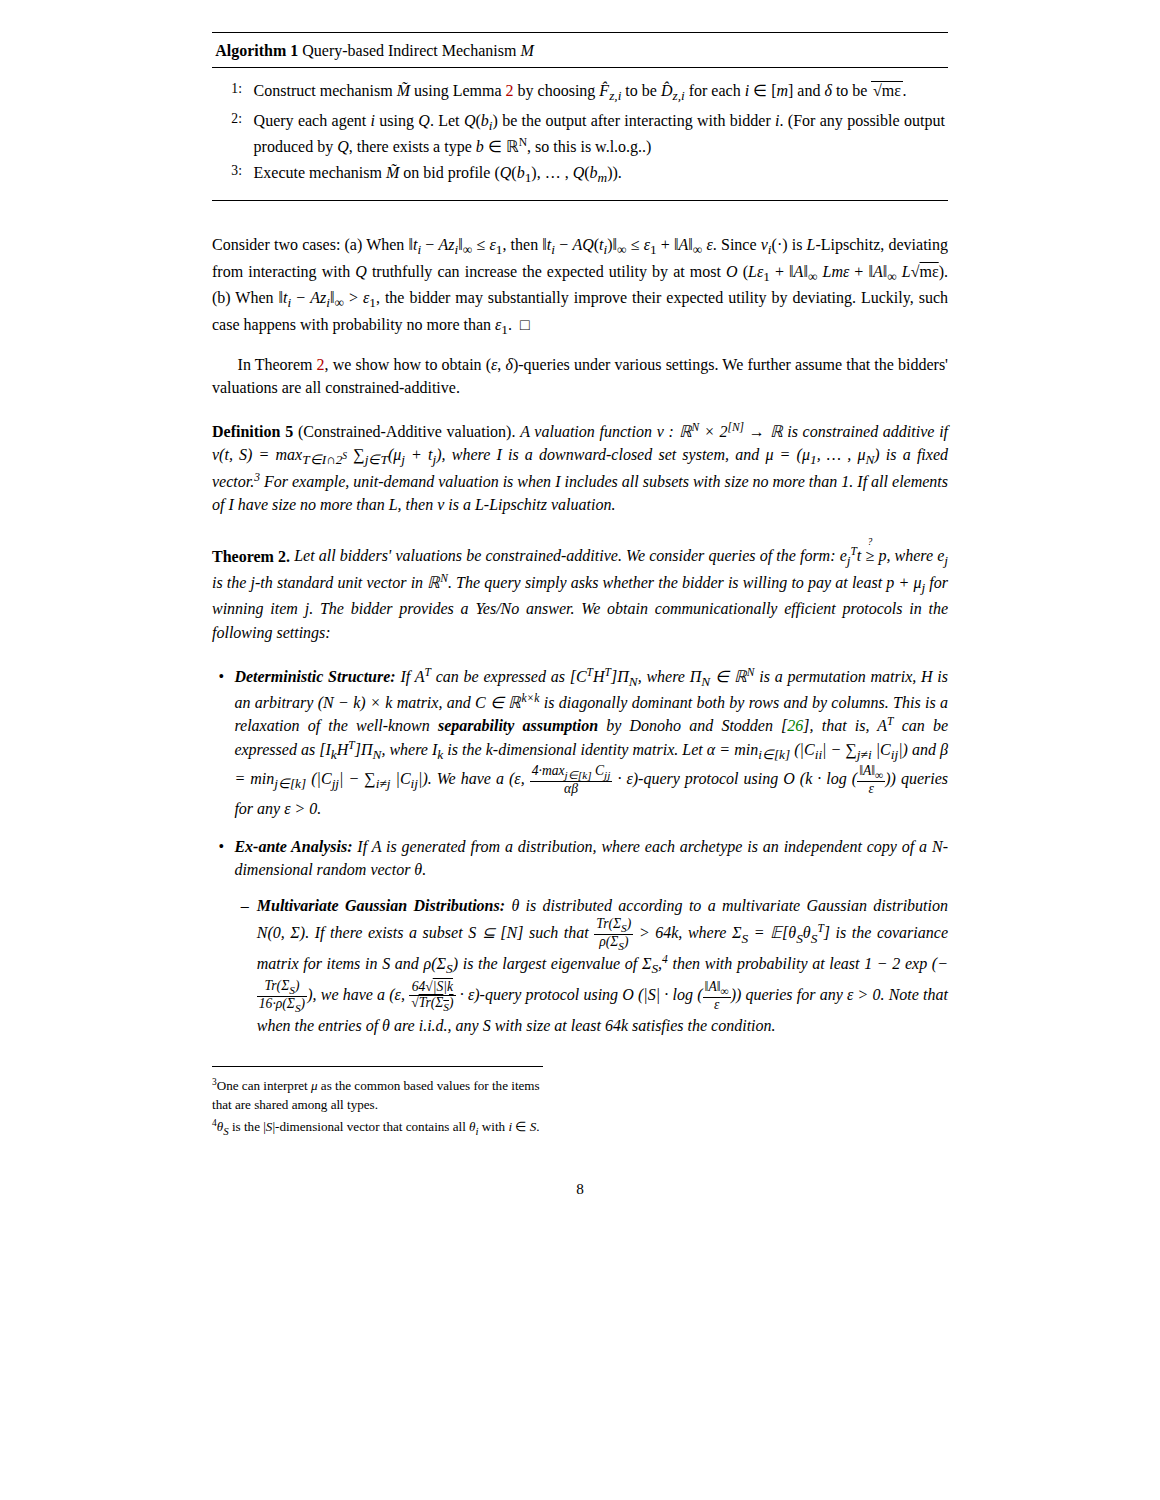Algorithm 1 Query-based Indirect Mechanism M
Construct mechanism M̃ using Lemma 2 by choosing F̂z,i to be D̂z,i for each i ∈ [m] and δ to be √mε.
Query each agent i using Q. Let Q(bi) be the output after interacting with bidder i. (For any possible output produced by Q, there exists a type b ∈ ℝN, so this is w.l.o.g..)
Execute mechanism M̃ on bid profile (Q(b1), … , Q(bm)).
Consider two cases: (a) When ‖ti − Azi‖∞ ≤ ε1, then ‖ti − AQ(ti)‖∞ ≤ ε1 + ‖A‖∞ ε. Since vi(·) is L-Lipschitz, deviating from interacting with Q truthfully can increase the expected utility by at most O (Lε1 + ‖A‖∞ Lmε + ‖A‖∞ L√mε). (b) When ‖ti − Azi‖∞ > ε1, the bidder may substantially improve their expected utility by deviating. Luckily, such case happens with probability no more than ε1. □
In Theorem 2, we show how to obtain (ε, δ)-queries under various settings. We further assume that the bidders' valuations are all constrained-additive.
Definition 5 (Constrained-Additive valuation). A valuation function v : ℝN × 2[N] → ℝ is constrained additive if v(t, S) = maxT∈I∩2S ∑j∈T(μj + tj), where I is a downward-closed set system, and μ = (μ1, … , μN) is a fixed vector.3 For example, unit-demand valuation is when I includes all subsets with size no more than 1. If all elements of I have size no more than L, then v is a L-Lipschitz valuation.
Theorem 2. Let all bidders' valuations be constrained-additive. We consider queries of the form: ejTt ?≥ p, where ej is the j-th standard unit vector in ℝN. The query simply asks whether the bidder is willing to pay at least p + μj for winning item j. The bidder provides a Yes/No answer. We obtain communicationally efficient protocols in the following settings:
Deterministic Structure: If AT can be expressed as [CTHT]ΠN, where ΠN ∈ ℝN is a permutation matrix, H is an arbitrary (N − k) × k matrix, and C ∈ ℝk×k is diagonally dominant both by rows and by columns. This is a relaxation of the well-known separability assumption by Donoho and Stodden [26], that is, AT can be expressed as [IkHT]ΠN, where Ik is the k-dimensional identity matrix. Let α = mini∈[k] (|Cii| − ∑j≠i |Cij|) and β = minj∈[k] (|Cjj| − ∑i≠j |Cij|). We have a (ε, 4·maxj∈[k] Cjj αβ · ε)-query protocol using O (k · log (‖A‖∞ε)) queries for any ε > 0.
Ex-ante Analysis: If A is generated from a distribution, where each archetype is an independent copy of a N-dimensional random vector θ.
Multivariate Gaussian Distributions: θ is distributed according to a multivariate Gaussian distribution N(0, Σ). If there exists a subset S ⊆ [N] such that Tr(ΣS) ρ(ΣS) > 64k, where ΣS = 𝔼[θSθST] is the covariance matrix for items in S and ρ(ΣS) is the largest eigenvalue of ΣS,4 then with probability at least 1 − 2 exp (− Tr(ΣS) 16·ρ(ΣS)), we have a (ε, 64√|S|k√Tr(ΣS) · ε)-query protocol using O (|S| · log (‖A‖∞ε)) queries for any ε > 0. Note that when the entries of θ are i.i.d., any S with size at least 64k satisfies the condition.
3One can interpret μ as the common based values for the items that are shared among all types.
4θS is the |S|-dimensional vector that contains all θi with i ∈ S.
8